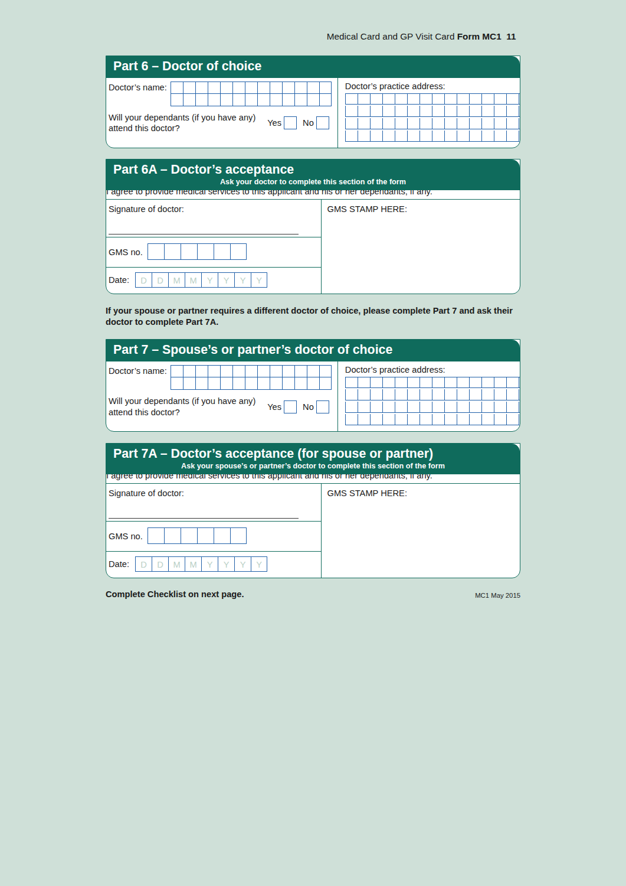Medical Card and GP Visit Card Form MC1 11
Part 6 – Doctor of choice
Doctor’s name:
Will your dependants (if you have any) attend this doctor?
Yes
No
Doctor’s practice address:
Part 6A – Doctor’s acceptance Ask your doctor to complete this section of the form
I agree to provide medical services to this applicant and his or her dependants, if any.
Signature of doctor:
GMS no.
Date:
D
D
M
M
Y
Y
Y
Y
GMS STAMP HERE:
If your spouse or partner requires a different doctor of choice, please complete Part 7 and ask their doctor to complete Part 7A.
Part 7 – Spouse’s or partner’s doctor of choice
Doctor’s name:
Will your dependants (if you have any) attend this doctor?
Yes
No
Doctor’s practice address:
Part 7A – Doctor’s acceptance (for spouse or partner) Ask your spouse’s or partner’s doctor to complete this section of the form
I agree to provide medical services to this applicant and his or her dependants, if any.
Signature of doctor:
GMS no.
Date:
D
D
M
M
Y
Y
Y
Y
GMS STAMP HERE:
Complete Checklist on next page.
MC1 May 2015